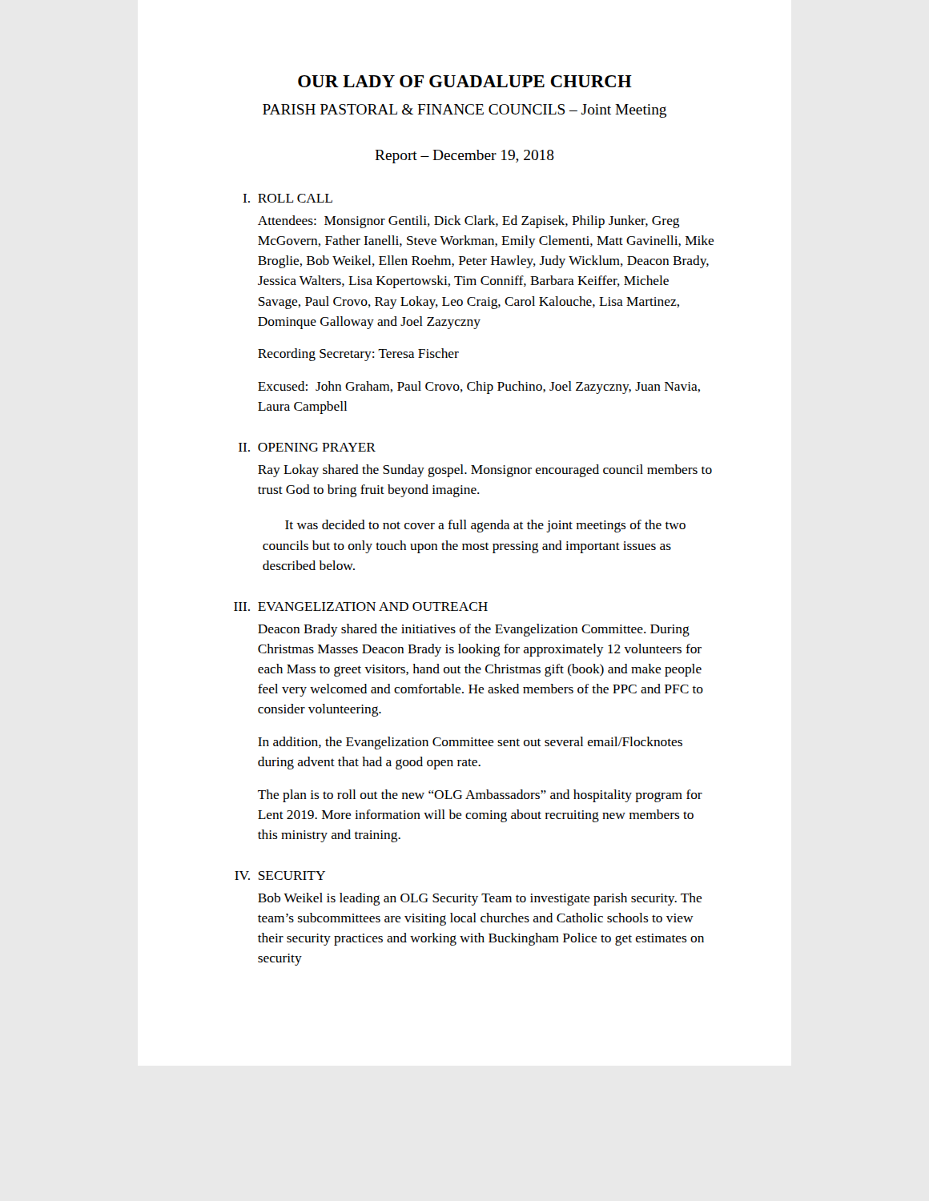OUR LADY OF GUADALUPE CHURCH
PARISH PASTORAL & FINANCE COUNCILS – Joint Meeting
Report – December 19, 2018
Roll Call
Attendees: Monsignor Gentili, Dick Clark, Ed Zapisek, Philip Junker, Greg McGovern, Father Ianelli, Steve Workman, Emily Clementi, Matt Gavinelli, Mike Broglie, Bob Weikel, Ellen Roehm, Peter Hawley, Judy Wicklum, Deacon Brady, Jessica Walters, Lisa Kopertowski, Tim Conniff, Barbara Keiffer, Michele Savage, Paul Crovo, Ray Lokay, Leo Craig, Carol Kalouche, Lisa Martinez, Dominque Galloway and Joel Zazyczny
Recording Secretary: Teresa Fischer
Excused: John Graham, Paul Crovo, Chip Puchino, Joel Zazyczny, Juan Navia, Laura Campbell
Opening Prayer
Ray Lokay shared the Sunday gospel. Monsignor encouraged council members to trust God to bring fruit beyond imagine.
It was decided to not cover a full agenda at the joint meetings of the two councils but to only touch upon the most pressing and important issues as described below.
Evangelization and Outreach
Deacon Brady shared the initiatives of the Evangelization Committee. During Christmas Masses Deacon Brady is looking for approximately 12 volunteers for each Mass to greet visitors, hand out the Christmas gift (book) and make people feel very welcomed and comfortable. He asked members of the PPC and PFC to consider volunteering.
In addition, the Evangelization Committee sent out several email/Flocknotes during advent that had a good open rate.
The plan is to roll out the new “OLG Ambassadors” and hospitality program for Lent 2019. More information will be coming about recruiting new members to this ministry and training.
Security
Bob Weikel is leading an OLG Security Team to investigate parish security. The team’s subcommittees are visiting local churches and Catholic schools to view their security practices and working with Buckingham Police to get estimates on security